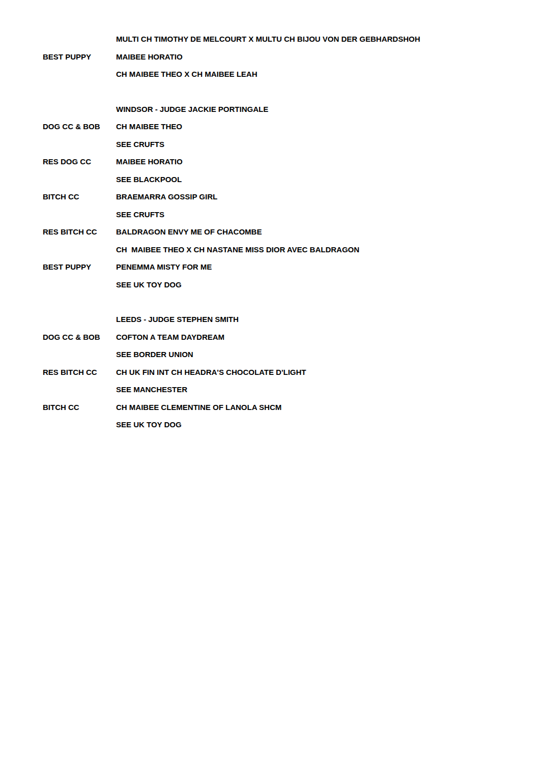| | MULTI CH TIMOTHY DE MELCOURT X MULTU CH BIJOU VON DER GEBHARDSHOH |
| BEST PUPPY | MAIBEE HORATIO |
| | CH MAIBEE THEO X CH MAIBEE LEAH |
| | WINDSOR - JUDGE JACKIE PORTINGALE |
| DOG CC & BOB | CH MAIBEE THEO |
| | SEE CRUFTS |
| RES DOG CC | MAIBEE HORATIO |
| | SEE BLACKPOOL |
| BITCH CC | BRAEMARRA GOSSIP GIRL |
| | SEE CRUFTS |
| RES BITCH CC | BALDRAGON ENVY ME OF CHACOMBE |
| | CH MAIBEE THEO X CH NASTANE MISS DIOR AVEC BALDRAGON |
| BEST PUPPY | PENEMMA MISTY FOR ME |
| | SEE UK TOY DOG |
| | LEEDS - JUDGE STEPHEN SMITH |
| DOG CC & BOB | COFTON A TEAM DAYDREAM |
| | SEE BORDER UNION |
| RES BITCH CC | CH UK FIN INT CH HEADRA'S CHOCOLATE D'LIGHT |
| | SEE MANCHESTER |
| BITCH CC | CH MAIBEE CLEMENTINE OF LANOLA SHCM |
| | SEE UK TOY DOG |